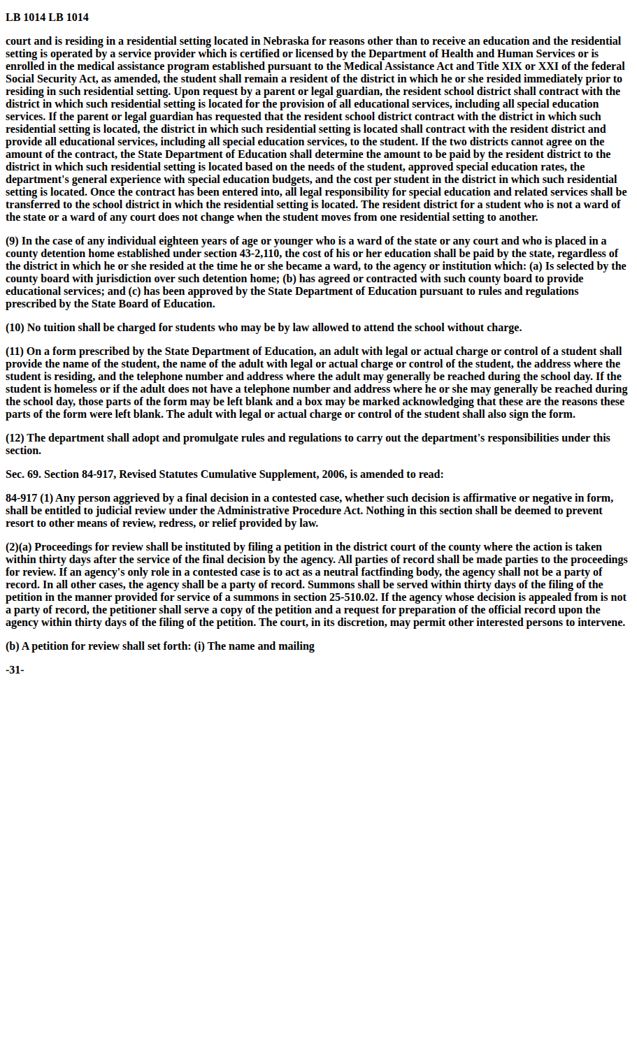LB 1014 LB 1014
court and is residing in a residential setting located in Nebraska for reasons other than to receive an education and the residential setting is operated by a service provider which is certified or licensed by the Department of Health and Human Services or is enrolled in the medical assistance program established pursuant to the Medical Assistance Act and Title XIX or XXI of the federal Social Security Act, as amended, the student shall remain a resident of the district in which he or she resided immediately prior to residing in such residential setting. Upon request by a parent or legal guardian, the resident school district shall contract with the district in which such residential setting is located for the provision of all educational services, including all special education services. If the parent or legal guardian has requested that the resident school district contract with the district in which such residential setting is located, the district in which such residential setting is located shall contract with the resident district and provide all educational services, including all special education services, to the student. If the two districts cannot agree on the amount of the contract, the State Department of Education shall determine the amount to be paid by the resident district to the district in which such residential setting is located based on the needs of the student, approved special education rates, the department's general experience with special education budgets, and the cost per student in the district in which such residential setting is located. Once the contract has been entered into, all legal responsibility for special education and related services shall be transferred to the school district in which the residential setting is located. The resident district for a student who is not a ward of the state or a ward of any court does not change when the student moves from one residential setting to another.
(9) In the case of any individual eighteen years of age or younger who is a ward of the state or any court and who is placed in a county detention home established under section 43-2,110, the cost of his or her education shall be paid by the state, regardless of the district in which he or she resided at the time he or she became a ward, to the agency or institution which: (a) Is selected by the county board with jurisdiction over such detention home; (b) has agreed or contracted with such county board to provide educational services; and (c) has been approved by the State Department of Education pursuant to rules and regulations prescribed by the State Board of Education.
(10) No tuition shall be charged for students who may be by law allowed to attend the school without charge.
(11) On a form prescribed by the State Department of Education, an adult with legal or actual charge or control of a student shall provide the name of the student, the name of the adult with legal or actual charge or control of the student, the address where the student is residing, and the telephone number and address where the adult may generally be reached during the school day. If the student is homeless or if the adult does not have a telephone number and address where he or she may generally be reached during the school day, those parts of the form may be left blank and a box may be marked acknowledging that these are the reasons these parts of the form were left blank. The adult with legal or actual charge or control of the student shall also sign the form.
(12) The department shall adopt and promulgate rules and regulations to carry out the department's responsibilities under this section.
Sec. 69. Section 84-917, Revised Statutes Cumulative Supplement, 2006, is amended to read:
84-917 (1) Any person aggrieved by a final decision in a contested case, whether such decision is affirmative or negative in form, shall be entitled to judicial review under the Administrative Procedure Act. Nothing in this section shall be deemed to prevent resort to other means of review, redress, or relief provided by law.
(2)(a) Proceedings for review shall be instituted by filing a petition in the district court of the county where the action is taken within thirty days after the service of the final decision by the agency. All parties of record shall be made parties to the proceedings for review. If an agency's only role in a contested case is to act as a neutral factfinding body, the agency shall not be a party of record. In all other cases, the agency shall be a party of record. Summons shall be served within thirty days of the filing of the petition in the manner provided for service of a summons in section 25-510.02. If the agency whose decision is appealed from is not a party of record, the petitioner shall serve a copy of the petition and a request for preparation of the official record upon the agency within thirty days of the filing of the petition. The court, in its discretion, may permit other interested persons to intervene.
(b) A petition for review shall set forth: (i) The name and mailing
-31-